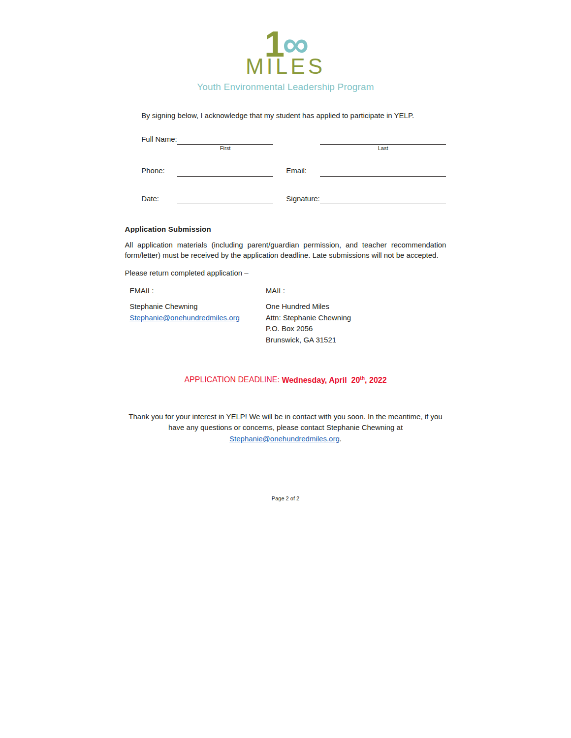1∞ MILES
Youth Environmental Leadership Program
By signing below, I acknowledge that my student has applied to participate in YELP.
| Full Name: | | | |
| | First | | Last |
| Phone: | | Email: | |
| Date: | | Signature: | |
Application Submission
All application materials (including parent/guardian permission, and teacher recommendation form/letter) must be received by the application deadline. Late submissions will not be accepted.
Please return completed application –
| EMAIL: | MAIL: |
| Stephanie Chewning Stephanie@onehundredmiles.org | One Hundred Miles Attn: Stephanie Chewning P.O. Box 2056 Brunswick, GA 31521 |
APPLICATION DEADLINE: Wednesday, April 20th, 2022
Thank you for your interest in YELP! We will be in contact with you soon. In the meantime, if you have any questions or concerns, please contact Stephanie Chewning at Stephanie@onehundredmiles.org.
Page 2 of 2